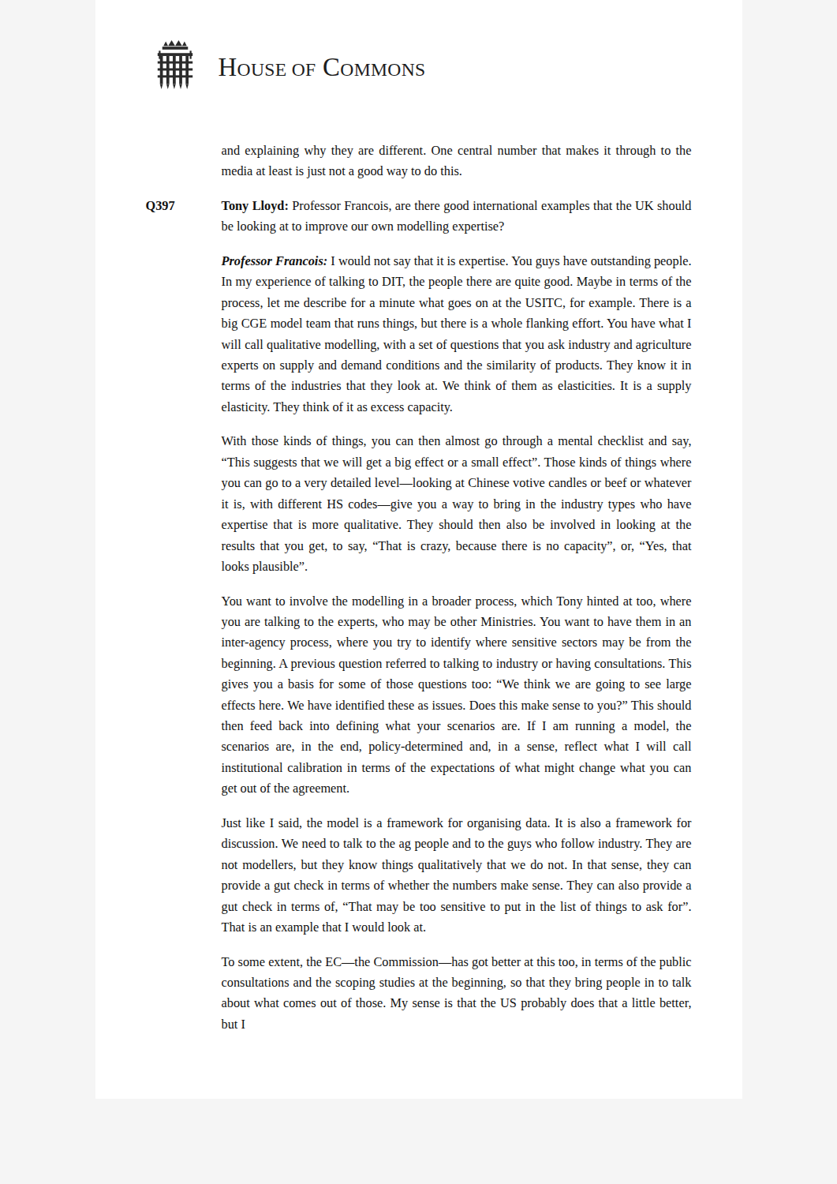HOUSE OF COMMONS
and explaining why they are different. One central number that makes it through to the media at least is just not a good way to do this.
Q397
Tony Lloyd: Professor Francois, are there good international examples that the UK should be looking at to improve our own modelling expertise?
Professor Francois: I would not say that it is expertise. You guys have outstanding people. In my experience of talking to DIT, the people there are quite good. Maybe in terms of the process, let me describe for a minute what goes on at the USITC, for example. There is a big CGE model team that runs things, but there is a whole flanking effort. You have what I will call qualitative modelling, with a set of questions that you ask industry and agriculture experts on supply and demand conditions and the similarity of products. They know it in terms of the industries that they look at. We think of them as elasticities. It is a supply elasticity. They think of it as excess capacity.
With those kinds of things, you can then almost go through a mental checklist and say, “This suggests that we will get a big effect or a small effect”. Those kinds of things where you can go to a very detailed level—looking at Chinese votive candles or beef or whatever it is, with different HS codes—give you a way to bring in the industry types who have expertise that is more qualitative. They should then also be involved in looking at the results that you get, to say, “That is crazy, because there is no capacity”, or, “Yes, that looks plausible”.
You want to involve the modelling in a broader process, which Tony hinted at too, where you are talking to the experts, who may be other Ministries. You want to have them in an inter-agency process, where you try to identify where sensitive sectors may be from the beginning. A previous question referred to talking to industry or having consultations. This gives you a basis for some of those questions too: “We think we are going to see large effects here. We have identified these as issues. Does this make sense to you?” This should then feed back into defining what your scenarios are. If I am running a model, the scenarios are, in the end, policy-determined and, in a sense, reflect what I will call institutional calibration in terms of the expectations of what might change what you can get out of the agreement.
Just like I said, the model is a framework for organising data. It is also a framework for discussion. We need to talk to the ag people and to the guys who follow industry. They are not modellers, but they know things qualitatively that we do not. In that sense, they can provide a gut check in terms of whether the numbers make sense. They can also provide a gut check in terms of, “That may be too sensitive to put in the list of things to ask for”. That is an example that I would look at.
To some extent, the EC—the Commission—has got better at this too, in terms of the public consultations and the scoping studies at the beginning, so that they bring people in to talk about what comes out of those. My sense is that the US probably does that a little better, but I